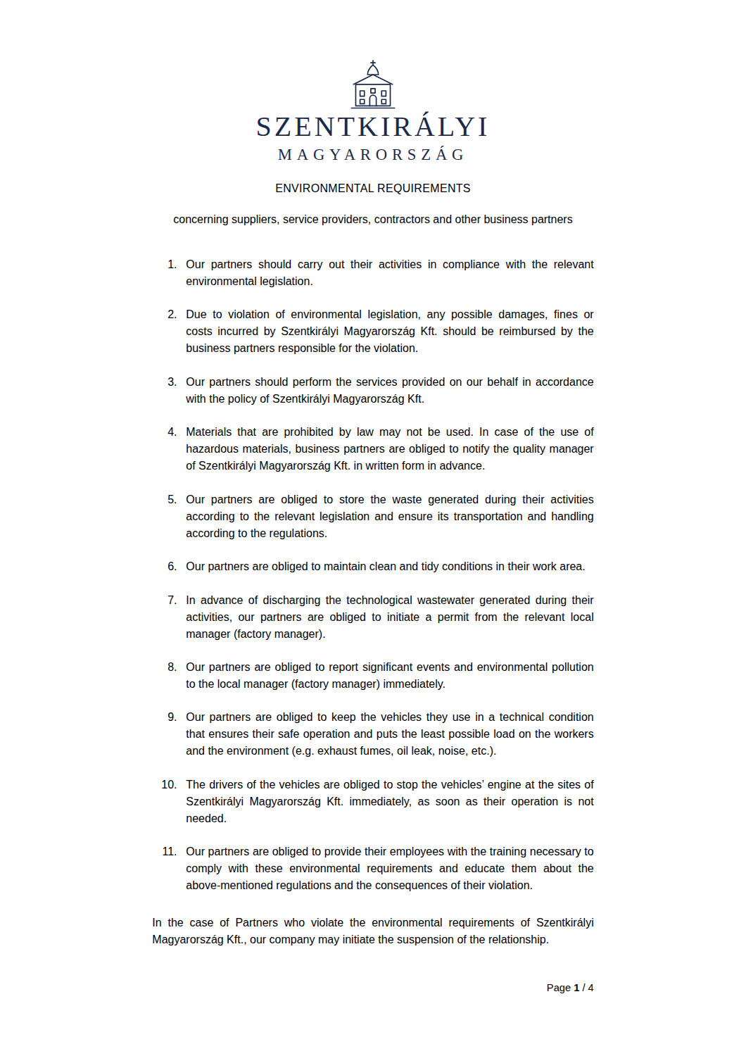SZENTKIRÁLYI
MAGYARORSZÁG
ENVIRONMENTAL REQUIREMENTS
concerning suppliers, service providers, contractors and other business partners
Our partners should carry out their activities in compliance with the relevant environmental legislation.
Due to violation of environmental legislation, any possible damages, fines or costs incurred by Szentkirályi Magyarország Kft. should be reimbursed by the business partners responsible for the violation.
Our partners should perform the services provided on our behalf in accordance with the policy of Szentkirályi Magyarország Kft.
Materials that are prohibited by law may not be used. In case of the use of hazardous materials, business partners are obliged to notify the quality manager of Szentkirályi Magyarország Kft. in written form in advance.
Our partners are obliged to store the waste generated during their activities according to the relevant legislation and ensure its transportation and handling according to the regulations.
Our partners are obliged to maintain clean and tidy conditions in their work area.
In advance of discharging the technological wastewater generated during their activities, our partners are obliged to initiate a permit from the relevant local manager (factory manager).
Our partners are obliged to report significant events and environmental pollution to the local manager (factory manager) immediately.
Our partners are obliged to keep the vehicles they use in a technical condition that ensures their safe operation and puts the least possible load on the workers and the environment (e.g. exhaust fumes, oil leak, noise, etc.).
The drivers of the vehicles are obliged to stop the vehicles’ engine at the sites of Szentkirályi Magyarország Kft. immediately, as soon as their operation is not needed.
Our partners are obliged to provide their employees with the training necessary to comply with these environmental requirements and educate them about the above-mentioned regulations and the consequences of their violation.
In the case of Partners who violate the environmental requirements of Szentkirályi Magyarország Kft., our company may initiate the suspension of the relationship.
Page 1 / 4